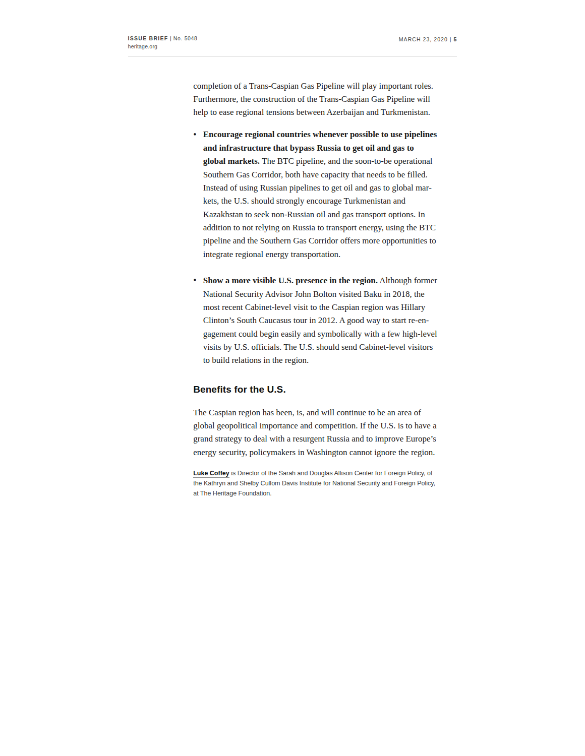ISSUE BRIEF | No. 5048 heritage.org
MARCH 23, 2020 | 5
completion of a Trans-Caspian Gas Pipeline will play important roles. Furthermore, the construction of the Trans-Caspian Gas Pipeline will help to ease regional tensions between Azerbaijan and Turkmenistan.
Encourage regional countries whenever possible to use pipelines and infrastructure that bypass Russia to get oil and gas to global markets. The BTC pipeline, and the soon-to-be operational Southern Gas Corridor, both have capacity that needs to be filled. Instead of using Russian pipelines to get oil and gas to global markets, the U.S. should strongly encourage Turkmenistan and Kazakhstan to seek non-Russian oil and gas transport options. In addition to not relying on Russia to transport energy, using the BTC pipeline and the Southern Gas Corridor offers more opportunities to integrate regional energy transportation.
Show a more visible U.S. presence in the region. Although former National Security Advisor John Bolton visited Baku in 2018, the most recent Cabinet-level visit to the Caspian region was Hillary Clinton’s South Caucasus tour in 2012. A good way to start re-engagement could begin easily and symbolically with a few high-level visits by U.S. officials. The U.S. should send Cabinet-level visitors to build relations in the region.
Benefits for the U.S.
The Caspian region has been, is, and will continue to be an area of global geopolitical importance and competition. If the U.S. is to have a grand strategy to deal with a resurgent Russia and to improve Europe’s energy security, policymakers in Washington cannot ignore the region.
Luke Coffey is Director of the Sarah and Douglas Allison Center for Foreign Policy, of the Kathryn and Shelby Cullom Davis Institute for National Security and Foreign Policy, at The Heritage Foundation.